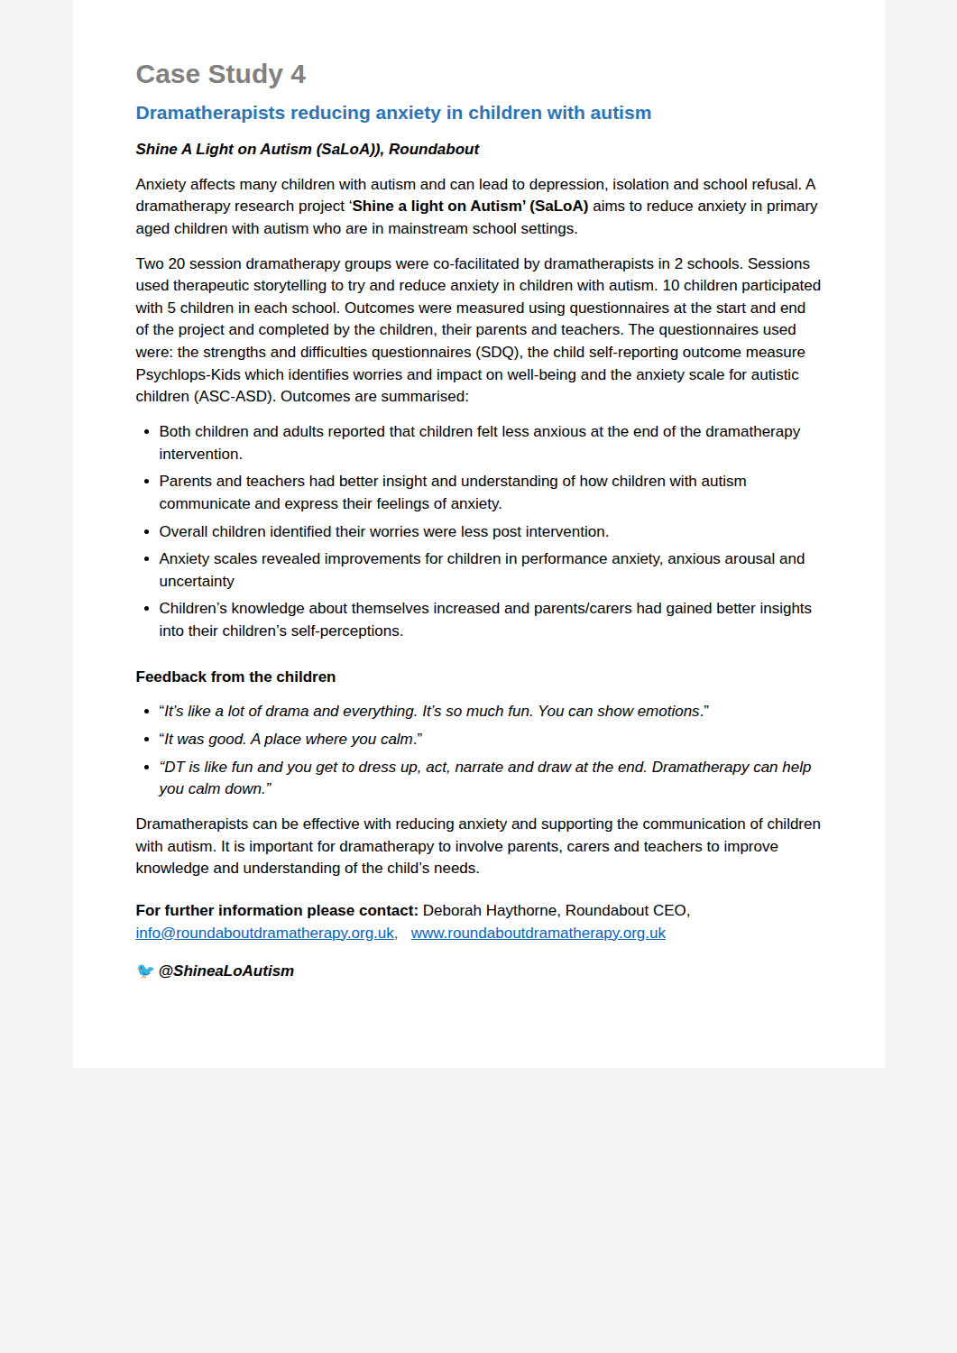Case Study 4
Dramatherapists reducing anxiety in children with autism
Shine A Light on Autism (SaLoA)), Roundabout
Anxiety affects many children with autism and can lead to depression, isolation and school refusal. A dramatherapy research project ‘Shine a light on Autism’ (SaLoA) aims to reduce anxiety in primary aged children with autism who are in mainstream school settings.
Two 20 session dramatherapy groups were co-facilitated by dramatherapists in 2 schools. Sessions used therapeutic storytelling to try and reduce anxiety in children with autism. 10 children participated with 5 children in each school. Outcomes were measured using questionnaires at the start and end of the project and completed by the children, their parents and teachers. The questionnaires used were: the strengths and difficulties questionnaires (SDQ), the child self-reporting outcome measure Psychlops-Kids which identifies worries and impact on well-being and the anxiety scale for autistic children (ASC-ASD). Outcomes are summarised:
Both children and adults reported that children felt less anxious at the end of the dramatherapy intervention.
Parents and teachers had better insight and understanding of how children with autism communicate and express their feelings of anxiety.
Overall children identified their worries were less post intervention.
Anxiety scales revealed improvements for children in performance anxiety, anxious arousal and uncertainty
Children’s knowledge about themselves increased and parents/carers had gained better insights into their children’s self-perceptions.
Feedback from the children
“It’s like a lot of drama and everything. It’s so much fun. You can show emotions.”
“It was good. A place where you calm.”
“DT is like fun and you get to dress up, act, narrate and draw at the end. Dramatherapy can help you calm down.”
Dramatherapists can be effective with reducing anxiety and supporting the communication of children with autism. It is important for dramatherapy to involve parents, carers and teachers to improve knowledge and understanding of the child’s needs.
For further information please contact: Deborah Haythorne, Roundabout CEO, info@roundaboutdramatherapy.org.uk, www.roundaboutdramatherapy.org.uk
🐦@ShineaLoAutism